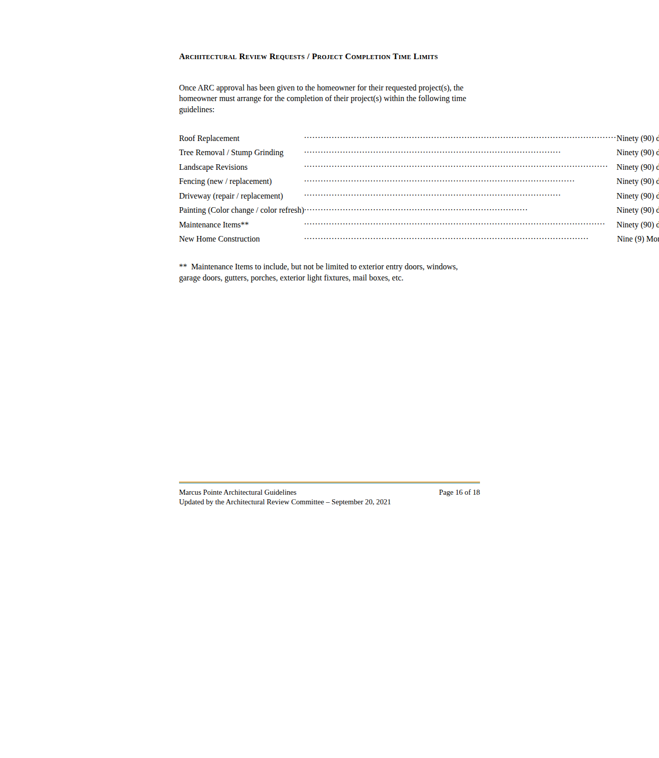Architectural Review Requests / Project Completion Time Limits
Once ARC approval has been given to the homeowner for their requested project(s), the homeowner must arrange for the completion of their project(s) within the following time guidelines:
| Roof Replacement | ................................................................................................................. | Ninety (90) days |
| Tree Removal / Stump Grinding | ............................................................................................. | Ninety (90) days |
| Landscape Revisions | .............................................................................................................. | Ninety (90) days |
| Fencing (new / replacement) | .................................................................................................. | Ninety (90) days |
| Driveway (repair / replacement) | ............................................................................................. | Ninety (90) days |
| Painting (Color change / color refresh) | ................................................................................. | Ninety (90) days |
| Maintenance Items** | ............................................................................................................. | Ninety (90) days |
| New Home Construction | ....................................................................................................... | Nine (9) Months |
** Maintenance Items to include, but not be limited to exterior entry doors, windows, garage doors, gutters, porches, exterior light fixtures, mail boxes, etc.
Marcus Pointe Architectural Guidelines
Updated by the Architectural Review Committee – September 20, 2021
Page 16 of 18